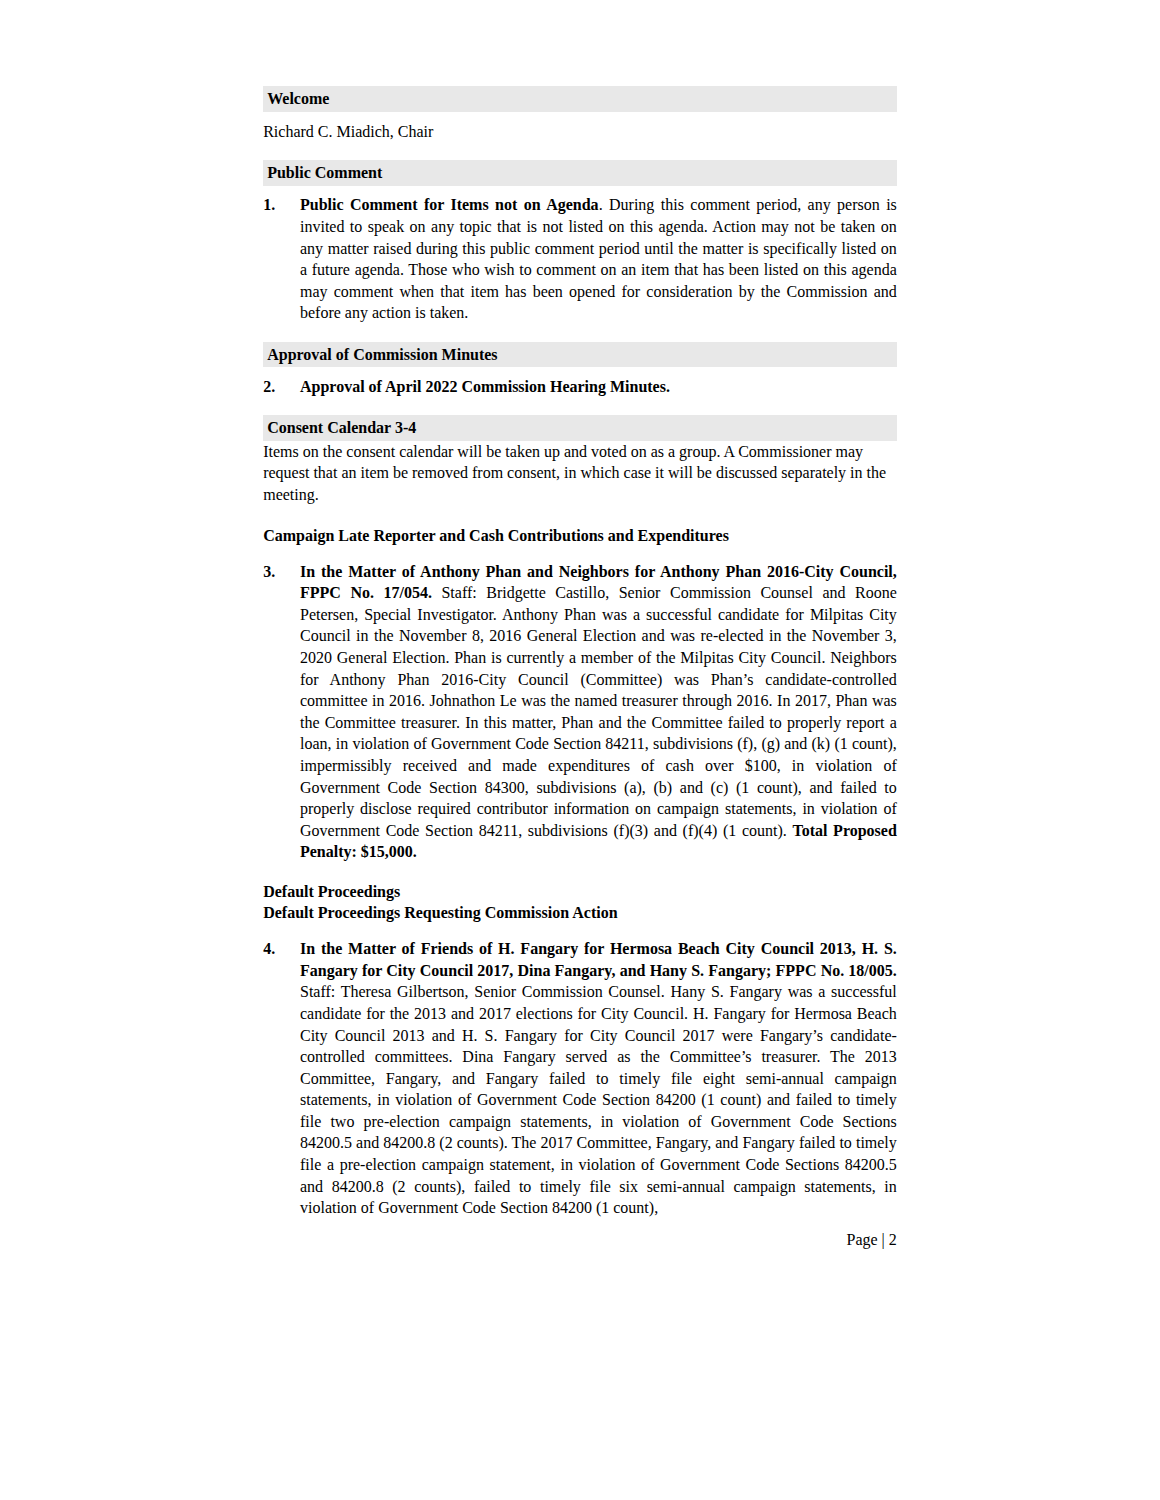Welcome
Richard C. Miadich, Chair
Public Comment
1. Public Comment for Items not on Agenda. During this comment period, any person is invited to speak on any topic that is not listed on this agenda. Action may not be taken on any matter raised during this public comment period until the matter is specifically listed on a future agenda. Those who wish to comment on an item that has been listed on this agenda may comment when that item has been opened for consideration by the Commission and before any action is taken.
Approval of Commission Minutes
2. Approval of April 2022 Commission Hearing Minutes.
Consent Calendar 3-4
Items on the consent calendar will be taken up and voted on as a group. A Commissioner may request that an item be removed from consent, in which case it will be discussed separately in the meeting.
Campaign Late Reporter and Cash Contributions and Expenditures
3. In the Matter of Anthony Phan and Neighbors for Anthony Phan 2016-City Council, FPPC No. 17/054. Staff: Bridgette Castillo, Senior Commission Counsel and Roone Petersen, Special Investigator. Anthony Phan was a successful candidate for Milpitas City Council in the November 8, 2016 General Election and was re-elected in the November 3, 2020 General Election. Phan is currently a member of the Milpitas City Council. Neighbors for Anthony Phan 2016-City Council (Committee) was Phan’s candidate-controlled committee in 2016. Johnathon Le was the named treasurer through 2016. In 2017, Phan was the Committee treasurer. In this matter, Phan and the Committee failed to properly report a loan, in violation of Government Code Section 84211, subdivisions (f), (g) and (k) (1 count), impermissibly received and made expenditures of cash over $100, in violation of Government Code Section 84300, subdivisions (a), (b) and (c) (1 count), and failed to properly disclose required contributor information on campaign statements, in violation of Government Code Section 84211, subdivisions (f)(3) and (f)(4) (1 count). Total Proposed Penalty: $15,000.
Default Proceedings
Default Proceedings Requesting Commission Action
4. In the Matter of Friends of H. Fangary for Hermosa Beach City Council 2013, H. S. Fangary for City Council 2017, Dina Fangary, and Hany S. Fangary; FPPC No. 18/005. Staff: Theresa Gilbertson, Senior Commission Counsel. Hany S. Fangary was a successful candidate for the 2013 and 2017 elections for City Council. H. Fangary for Hermosa Beach City Council 2013 and H. S. Fangary for City Council 2017 were Fangary’s candidate-controlled committees. Dina Fangary served as the Committee’s treasurer. The 2013 Committee, Fangary, and Fangary failed to timely file eight semi-annual campaign statements, in violation of Government Code Section 84200 (1 count) and failed to timely file two pre-election campaign statements, in violation of Government Code Sections 84200.5 and 84200.8 (2 counts). The 2017 Committee, Fangary, and Fangary failed to timely file a pre-election campaign statement, in violation of Government Code Sections 84200.5 and 84200.8 (2 counts), failed to timely file six semi-annual campaign statements, in violation of Government Code Section 84200 (1 count),
Page | 2